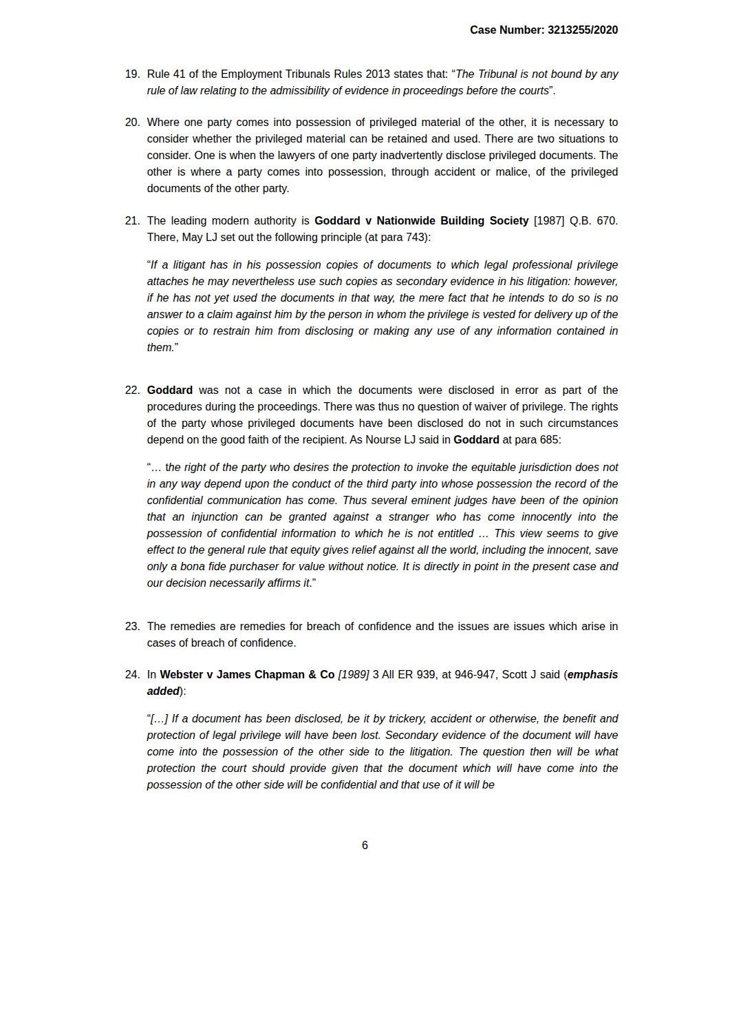Case Number: 3213255/2020
19.
Rule 41 of the Employment Tribunals Rules 2013 states that: “The Tribunal is not bound by any rule of law relating to the admissibility of evidence in proceedings before the courts”.
20.
Where one party comes into possession of privileged material of the other, it is necessary to consider whether the privileged material can be retained and used. There are two situations to consider. One is when the lawyers of one party inadvertently disclose privileged documents. The other is where a party comes into possession, through accident or malice, of the privileged documents of the other party.
21.
The leading modern authority is Goddard v Nationwide Building Society [1987] Q.B. 670. There, May LJ set out the following principle (at para 743):
“If a litigant has in his possession copies of documents to which legal professional privilege attaches he may nevertheless use such copies as secondary evidence in his litigation: however, if he has not yet used the documents in that way, the mere fact that he intends to do so is no answer to a claim against him by the person in whom the privilege is vested for delivery up of the copies or to restrain him from disclosing or making any use of any information contained in them.”
22.
Goddard was not a case in which the documents were disclosed in error as part of the procedures during the proceedings. There was thus no question of waiver of privilege. The rights of the party whose privileged documents have been disclosed do not in such circumstances depend on the good faith of the recipient. As Nourse LJ said in Goddard at para 685:
“… the right of the party who desires the protection to invoke the equitable jurisdiction does not in any way depend upon the conduct of the third party into whose possession the record of the confidential communication has come. Thus several eminent judges have been of the opinion that an injunction can be granted against a stranger who has come innocently into the possession of confidential information to which he is not entitled … This view seems to give effect to the general rule that equity gives relief against all the world, including the innocent, save only a bona fide purchaser for value without notice. It is directly in point in the present case and our decision necessarily affirms it.”
23.
The remedies are remedies for breach of confidence and the issues are issues which arise in cases of breach of confidence.
24.
In Webster v James Chapman & Co [1989] 3 All ER 939, at 946-947, Scott J said (emphasis added):
“[…] If a document has been disclosed, be it by trickery, accident or otherwise, the benefit and protection of legal privilege will have been lost. Secondary evidence of the document will have come into the possession of the other side to the litigation. The question then will be what protection the court should provide given that the document which will have come into the possession of the other side will be confidential and that use of it will be
6